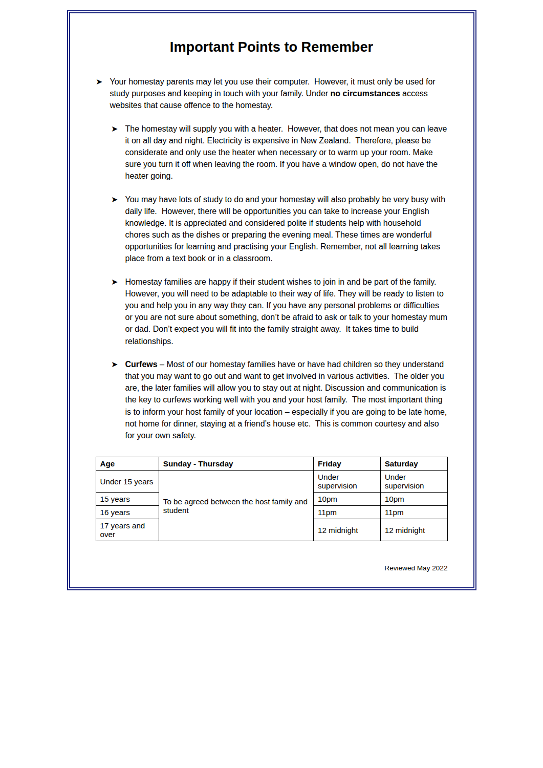Important Points to Remember
Your homestay parents may let you use their computer. However, it must only be used for study purposes and keeping in touch with your family. Under no circumstances access websites that cause offence to the homestay.
The homestay will supply you with a heater. However, that does not mean you can leave it on all day and night. Electricity is expensive in New Zealand. Therefore, please be considerate and only use the heater when necessary or to warm up your room. Make sure you turn it off when leaving the room. If you have a window open, do not have the heater going.
You may have lots of study to do and your homestay will also probably be very busy with daily life. However, there will be opportunities you can take to increase your English knowledge. It is appreciated and considered polite if students help with household chores such as the dishes or preparing the evening meal. These times are wonderful opportunities for learning and practising your English. Remember, not all learning takes place from a text book or in a classroom.
Homestay families are happy if their student wishes to join in and be part of the family. However, you will need to be adaptable to their way of life. They will be ready to listen to you and help you in any way they can. If you have any personal problems or difficulties or you are not sure about something, don’t be afraid to ask or talk to your homestay mum or dad. Don’t expect you will fit into the family straight away. It takes time to build relationships.
Curfews – Most of our homestay families have or have had children so they understand that you may want to go out and want to get involved in various activities. The older you are, the later families will allow you to stay out at night. Discussion and communication is the key to curfews working well with you and your host family. The most important thing is to inform your host family of your location – especially if you are going to be late home, not home for dinner, staying at a friend’s house etc. This is common courtesy and also for your own safety.
| Age | Sunday - Thursday | Friday | Saturday |
| --- | --- | --- | --- |
| Under 15 years | To be agreed between the host family and student | Under supervision | Under supervision |
| 15 years | 10pm | 10pm |
| 16 years | 11pm | 11pm |
| 17 years and over | 12 midnight | 12 midnight |
Reviewed May 2022